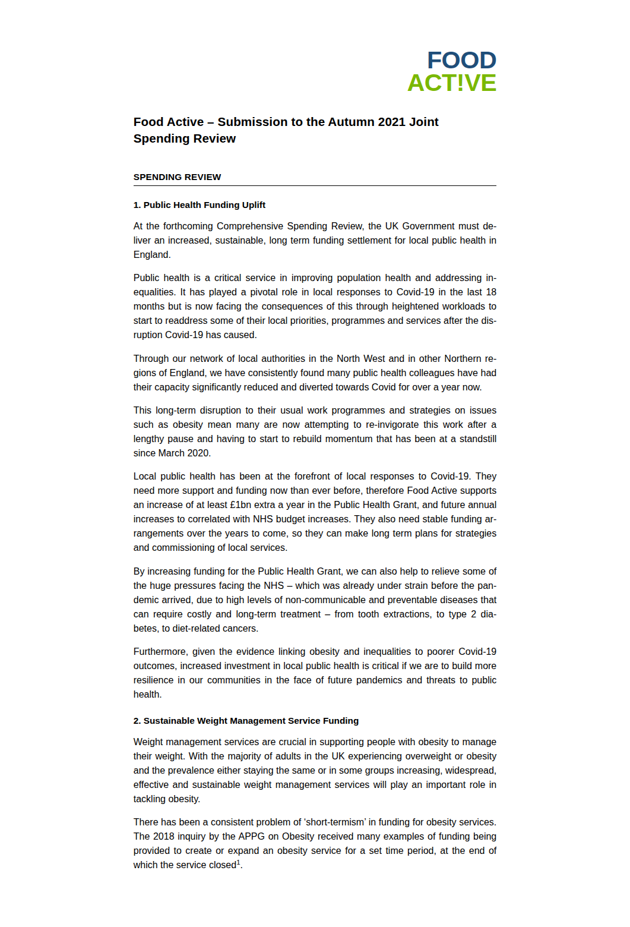FOOD ACT!VE
Food Active – Submission to the Autumn 2021 Joint
Spending Review
SPENDING REVIEW
1. Public Health Funding Uplift
At the forthcoming Comprehensive Spending Review, the UK Government must deliver an increased, sustainable, long term funding settlement for local public health in England.
Public health is a critical service in improving population health and addressing inequalities. It has played a pivotal role in local responses to Covid-19 in the last 18 months but is now facing the consequences of this through heightened workloads to start to readdress some of their local priorities, programmes and services after the disruption Covid-19 has caused.
Through our network of local authorities in the North West and in other Northern regions of England, we have consistently found many public health colleagues have had their capacity significantly reduced and diverted towards Covid for over a year now.
This long-term disruption to their usual work programmes and strategies on issues such as obesity mean many are now attempting to re-invigorate this work after a lengthy pause and having to start to rebuild momentum that has been at a standstill since March 2020.
Local public health has been at the forefront of local responses to Covid-19. They need more support and funding now than ever before, therefore Food Active supports an increase of at least £1bn extra a year in the Public Health Grant, and future annual increases to correlated with NHS budget increases. They also need stable funding arrangements over the years to come, so they can make long term plans for strategies and commissioning of local services.
By increasing funding for the Public Health Grant, we can also help to relieve some of the huge pressures facing the NHS – which was already under strain before the pandemic arrived, due to high levels of non-communicable and preventable diseases that can require costly and long-term treatment – from tooth extractions, to type 2 diabetes, to diet-related cancers.
Furthermore, given the evidence linking obesity and inequalities to poorer Covid-19 outcomes, increased investment in local public health is critical if we are to build more resilience in our communities in the face of future pandemics and threats to public health.
2. Sustainable Weight Management Service Funding
Weight management services are crucial in supporting people with obesity to manage their weight. With the majority of adults in the UK experiencing overweight or obesity and the prevalence either staying the same or in some groups increasing, widespread, effective and sustainable weight management services will play an important role in tackling obesity.
There has been a consistent problem of ‘short-termism’ in funding for obesity services. The 2018 inquiry by the APPG on Obesity received many examples of funding being provided to create or expand an obesity service for a set time period, at the end of which the service closed1.